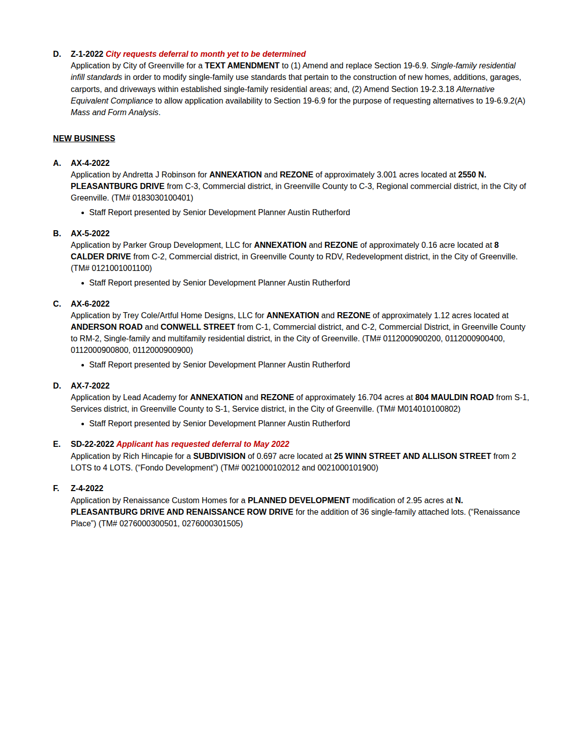D.
Z-1-2022 City requests deferral to month yet to be determined
Application by City of Greenville for a TEXT AMENDMENT to (1) Amend and replace Section 19-6.9. Single-family residential infill standards in order to modify single-family use standards that pertain to the construction of new homes, additions, garages, carports, and driveways within established single-family residential areas; and, (2) Amend Section 19-2.3.18 Alternative Equivalent Compliance to allow application availability to Section 19-6.9 for the purpose of requesting alternatives to 19-6.9.2(A) Mass and Form Analysis.
NEW BUSINESS
A.
AX-4-2022
Application by Andretta J Robinson for ANNEXATION and REZONE of approximately 3.001 acres located at 2550 N. PLEASANTBURG DRIVE from C-3, Commercial district, in Greenville County to C-3, Regional commercial district, in the City of Greenville. (TM# 0183030100401)
Staff Report presented by Senior Development Planner Austin Rutherford
B.
AX-5-2022
Application by Parker Group Development, LLC for ANNEXATION and REZONE of approximately 0.16 acre located at 8 CALDER DRIVE from C-2, Commercial district, in Greenville County to RDV, Redevelopment district, in the City of Greenville. (TM# 0121001001100)
Staff Report presented by Senior Development Planner Austin Rutherford
C.
AX-6-2022
Application by Trey Cole/Artful Home Designs, LLC for ANNEXATION and REZONE of approximately 1.12 acres located at ANDERSON ROAD and CONWELL STREET from C-1, Commercial district, and C-2, Commercial District, in Greenville County to RM-2, Single-family and multifamily residential district, in the City of Greenville. (TM# 0112000900200, 0112000900400, 0112000900800, 0112000900900)
Staff Report presented by Senior Development Planner Austin Rutherford
D.
AX-7-2022
Application by Lead Academy for ANNEXATION and REZONE of approximately 16.704 acres at 804 MAULDIN ROAD from S-1, Services district, in Greenville County to S-1, Service district, in the City of Greenville. (TM# M014010100802)
Staff Report presented by Senior Development Planner Austin Rutherford
E.
SD-22-2022 Applicant has requested deferral to May 2022
Application by Rich Hincapie for a SUBDIVISION of 0.697 acre located at 25 WINN STREET AND ALLISON STREET from 2 LOTS to 4 LOTS. (“Fondo Development”) (TM# 0021000102012 and 0021000101900)
F.
Z-4-2022
Application by Renaissance Custom Homes for a PLANNED DEVELOPMENT modification of 2.95 acres at N. PLEASANTBURG DRIVE AND RENAISSANCE ROW DRIVE for the addition of 36 single-family attached lots. (“Renaissance Place”) (TM# 0276000300501, 0276000301505)